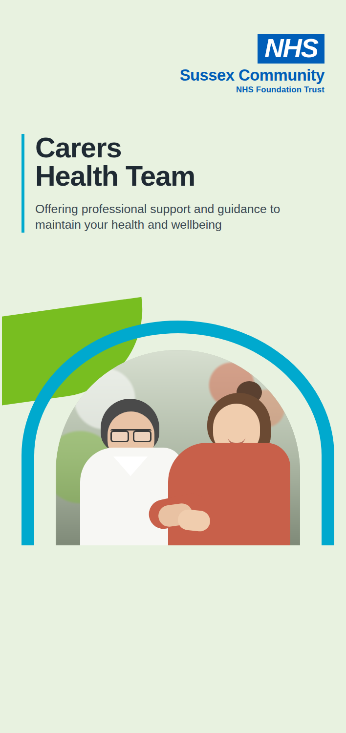NHS
Sussex Community
NHS Foundation Trust
CarersHealth Team
Offering professional support and guidance to maintain your health and wellbeing